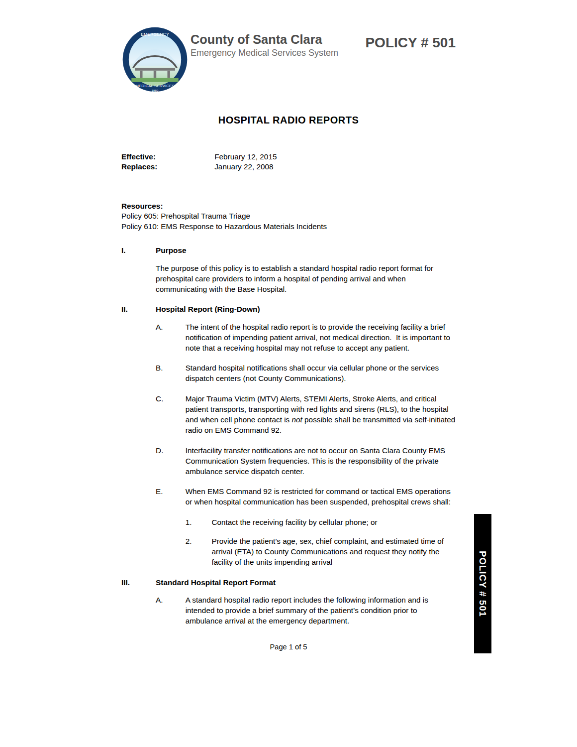County of Santa Clara
Emergency Medical Services System
POLICY # 501
HOSPITAL RADIO REPORTS
| Effective: | February 12, 2015 |
| Replaces: | January 22, 2008 |
Resources:
Policy 605: Prehospital Trauma Triage
Policy 610: EMS Response to Hazardous Materials Incidents
I. Purpose
The purpose of this policy is to establish a standard hospital radio report format for prehospital care providers to inform a hospital of pending arrival and when communicating with the Base Hospital.
II. Hospital Report (Ring-Down)
A. The intent of the hospital radio report is to provide the receiving facility a brief notification of impending patient arrival, not medical direction. It is important to note that a receiving hospital may not refuse to accept any patient.
B. Standard hospital notifications shall occur via cellular phone or the services dispatch centers (not County Communications).
C. Major Trauma Victim (MTV) Alerts, STEMI Alerts, Stroke Alerts, and critical patient transports, transporting with red lights and sirens (RLS), to the hospital and when cell phone contact is not possible shall be transmitted via self-initiated radio on EMS Command 92.
D. Interfacility transfer notifications are not to occur on Santa Clara County EMS Communication System frequencies. This is the responsibility of the private ambulance service dispatch center.
E. When EMS Command 92 is restricted for command or tactical EMS operations or when hospital communication has been suspended, prehospital crews shall:
1. Contact the receiving facility by cellular phone; or
2. Provide the patient’s age, sex, chief complaint, and estimated time of arrival (ETA) to County Communications and request they notify the facility of the units impending arrival
III. Standard Hospital Report Format
A. A standard hospital radio report includes the following information and is intended to provide a brief summary of the patient’s condition prior to ambulance arrival at the emergency department.
Page 1 of 5
POLICY # 501